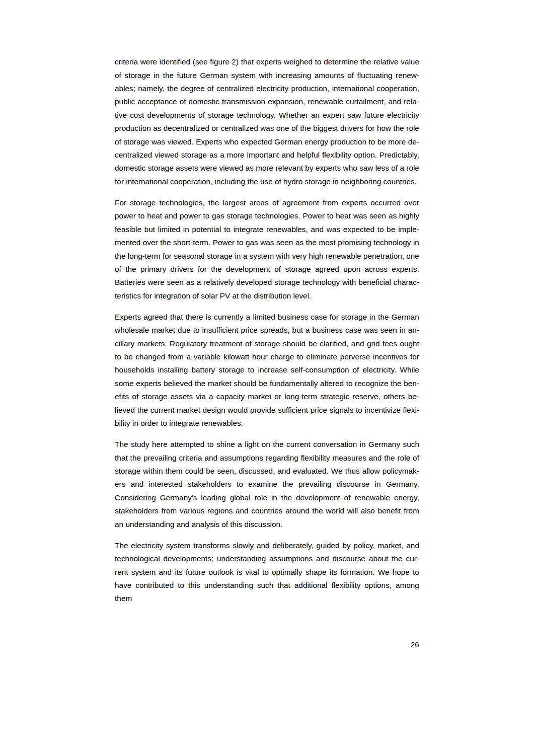criteria were identified (see figure 2) that experts weighed to determine the relative value of storage in the future German system with increasing amounts of fluctuating renewables; namely, the degree of centralized electricity production, international cooperation, public acceptance of domestic transmission expansion, renewable curtailment, and relative cost developments of storage technology. Whether an expert saw future electricity production as decentralized or centralized was one of the biggest drivers for how the role of storage was viewed. Experts who expected German energy production to be more decentralized viewed storage as a more important and helpful flexibility option. Predictably, domestic storage assets were viewed as more relevant by experts who saw less of a role for international cooperation, including the use of hydro storage in neighboring countries.
For storage technologies, the largest areas of agreement from experts occurred over power to heat and power to gas storage technologies. Power to heat was seen as highly feasible but limited in potential to integrate renewables, and was expected to be implemented over the short-term. Power to gas was seen as the most promising technology in the long-term for seasonal storage in a system with very high renewable penetration, one of the primary drivers for the development of storage agreed upon across experts. Batteries were seen as a relatively developed storage technology with beneficial characteristics for integration of solar PV at the distribution level.
Experts agreed that there is currently a limited business case for storage in the German wholesale market due to insufficient price spreads, but a business case was seen in ancillary markets. Regulatory treatment of storage should be clarified, and grid fees ought to be changed from a variable kilowatt hour charge to eliminate perverse incentives for households installing battery storage to increase self-consumption of electricity. While some experts believed the market should be fundamentally altered to recognize the benefits of storage assets via a capacity market or long-term strategic reserve, others believed the current market design would provide sufficient price signals to incentivize flexibility in order to integrate renewables.
The study here attempted to shine a light on the current conversation in Germany such that the prevailing criteria and assumptions regarding flexibility measures and the role of storage within them could be seen, discussed, and evaluated. We thus allow policymakers and interested stakeholders to examine the prevailing discourse in Germany. Considering Germany's leading global role in the development of renewable energy, stakeholders from various regions and countries around the world will also benefit from an understanding and analysis of this discussion.
The electricity system transforms slowly and deliberately, guided by policy, market, and technological developments; understanding assumptions and discourse about the current system and its future outlook is vital to optimally shape its formation. We hope to have contributed to this understanding such that additional flexibility options, among them
26